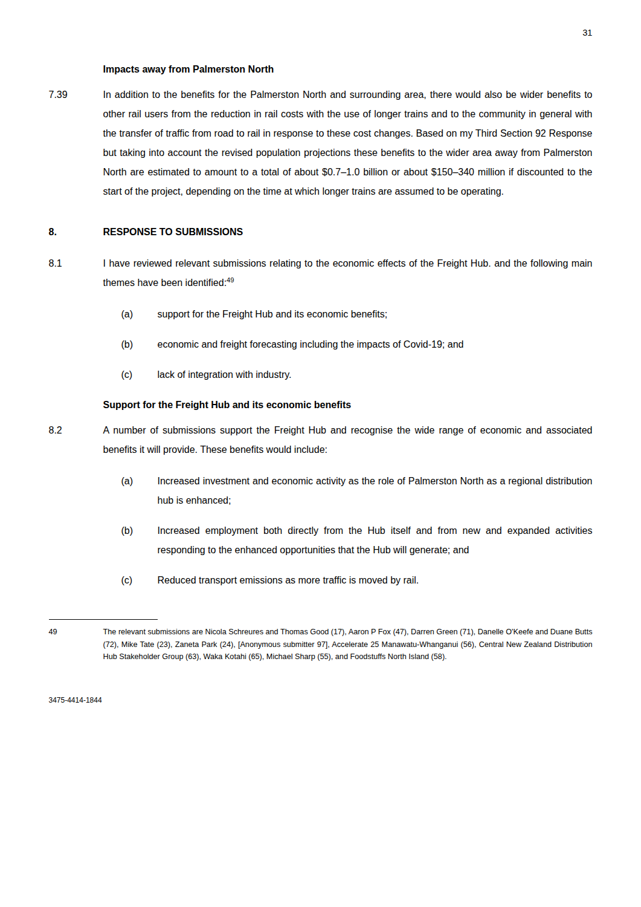31
Impacts away from Palmerston North
7.39
In addition to the benefits for the Palmerston North and surrounding area, there would also be wider benefits to other rail users from the reduction in rail costs with the use of longer trains and to the community in general with the transfer of traffic from road to rail in response to these cost changes. Based on my Third Section 92 Response but taking into account the revised population projections these benefits to the wider area away from Palmerston North are estimated to amount to a total of about $0.7–1.0 billion or about $150–340 million if discounted to the start of the project, depending on the time at which longer trains are assumed to be operating.
8.
RESPONSE TO SUBMISSIONS
8.1
I have reviewed relevant submissions relating to the economic effects of the Freight Hub. and the following main themes have been identified:49
(a) support for the Freight Hub and its economic benefits;
(b) economic and freight forecasting including the impacts of Covid-19; and
(c) lack of integration with industry.
Support for the Freight Hub and its economic benefits
8.2
A number of submissions support the Freight Hub and recognise the wide range of economic and associated benefits it will provide. These benefits would include:
(a) Increased investment and economic activity as the role of Palmerston North as a regional distribution hub is enhanced;
(b) Increased employment both directly from the Hub itself and from new and expanded activities responding to the enhanced opportunities that the Hub will generate; and
(c) Reduced transport emissions as more traffic is moved by rail.
49
The relevant submissions are Nicola Schreures and Thomas Good (17), Aaron P Fox (47), Darren Green (71), Danelle O'Keefe and Duane Butts (72), Mike Tate (23), Zaneta Park (24), [Anonymous submitter 97], Accelerate 25 Manawatu-Whanganui (56), Central New Zealand Distribution Hub Stakeholder Group (63), Waka Kotahi (65), Michael Sharp (55), and Foodstuffs North Island (58).
3475-4414-1844